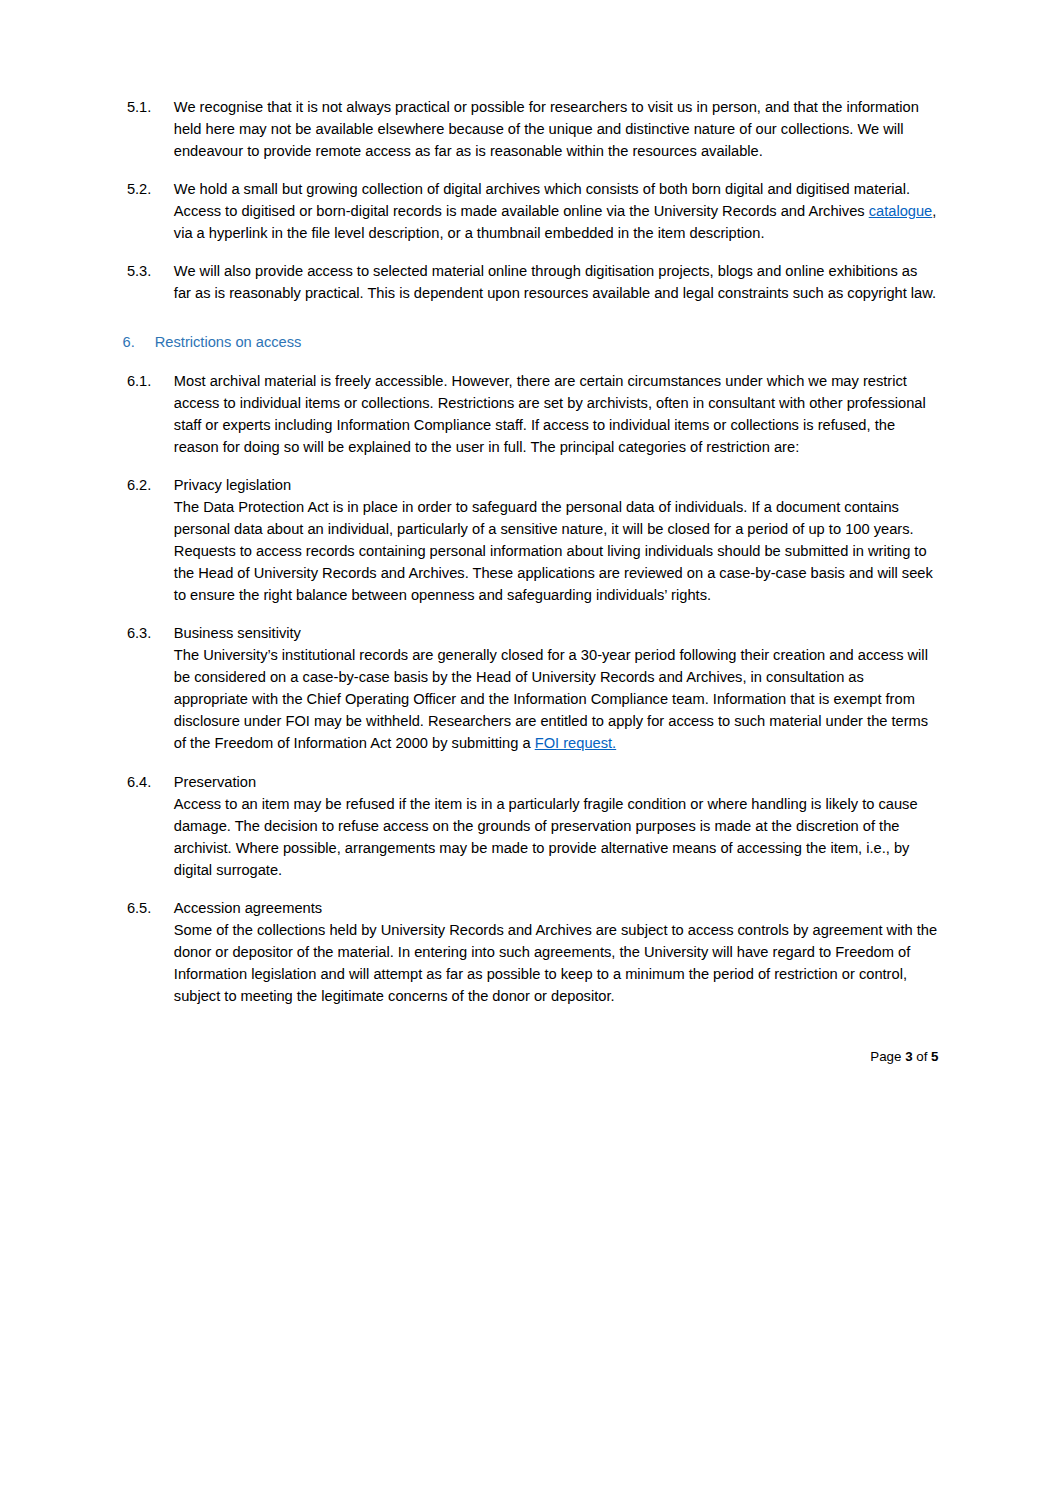5.1.
We recognise that it is not always practical or possible for researchers to visit us in person, and that the information held here may not be available elsewhere because of the unique and distinctive nature of our collections. We will endeavour to provide remote access as far as is reasonable within the resources available.
5.2.
We hold a small but growing collection of digital archives which consists of both born digital and digitised material. Access to digitised or born-digital records is made available online via the University Records and Archives catalogue, via a hyperlink in the file level description, or a thumbnail embedded in the item description.
5.3.
We will also provide access to selected material online through digitisation projects, blogs and online exhibitions as far as is reasonably practical. This is dependent upon resources available and legal constraints such as copyright law.
6. Restrictions on access
6.1.
Most archival material is freely accessible. However, there are certain circumstances under which we may restrict access to individual items or collections. Restrictions are set by archivists, often in consultant with other professional staff or experts including Information Compliance staff. If access to individual items or collections is refused, the reason for doing so will be explained to the user in full. The principal categories of restriction are:
6.2.
Privacy legislation The Data Protection Act is in place in order to safeguard the personal data of individuals. If a document contains personal data about an individual, particularly of a sensitive nature, it will be closed for a period of up to 100 years. Requests to access records containing personal information about living individuals should be submitted in writing to the Head of University Records and Archives. These applications are reviewed on a case-by-case basis and will seek to ensure the right balance between openness and safeguarding individuals’ rights.
6.3.
Business sensitivity The University’s institutional records are generally closed for a 30-year period following their creation and access will be considered on a case-by-case basis by the Head of University Records and Archives, in consultation as appropriate with the Chief Operating Officer and the Information Compliance team. Information that is exempt from disclosure under FOI may be withheld. Researchers are entitled to apply for access to such material under the terms of the Freedom of Information Act 2000 by submitting a FOI request.
6.4.
Preservation Access to an item may be refused if the item is in a particularly fragile condition or where handling is likely to cause damage. The decision to refuse access on the grounds of preservation purposes is made at the discretion of the archivist. Where possible, arrangements may be made to provide alternative means of accessing the item, i.e., by digital surrogate.
6.5.
Accession agreements Some of the collections held by University Records and Archives are subject to access controls by agreement with the donor or depositor of the material. In entering into such agreements, the University will have regard to Freedom of Information legislation and will attempt as far as possible to keep to a minimum the period of restriction or control, subject to meeting the legitimate concerns of the donor or depositor.
Page 3 of 5